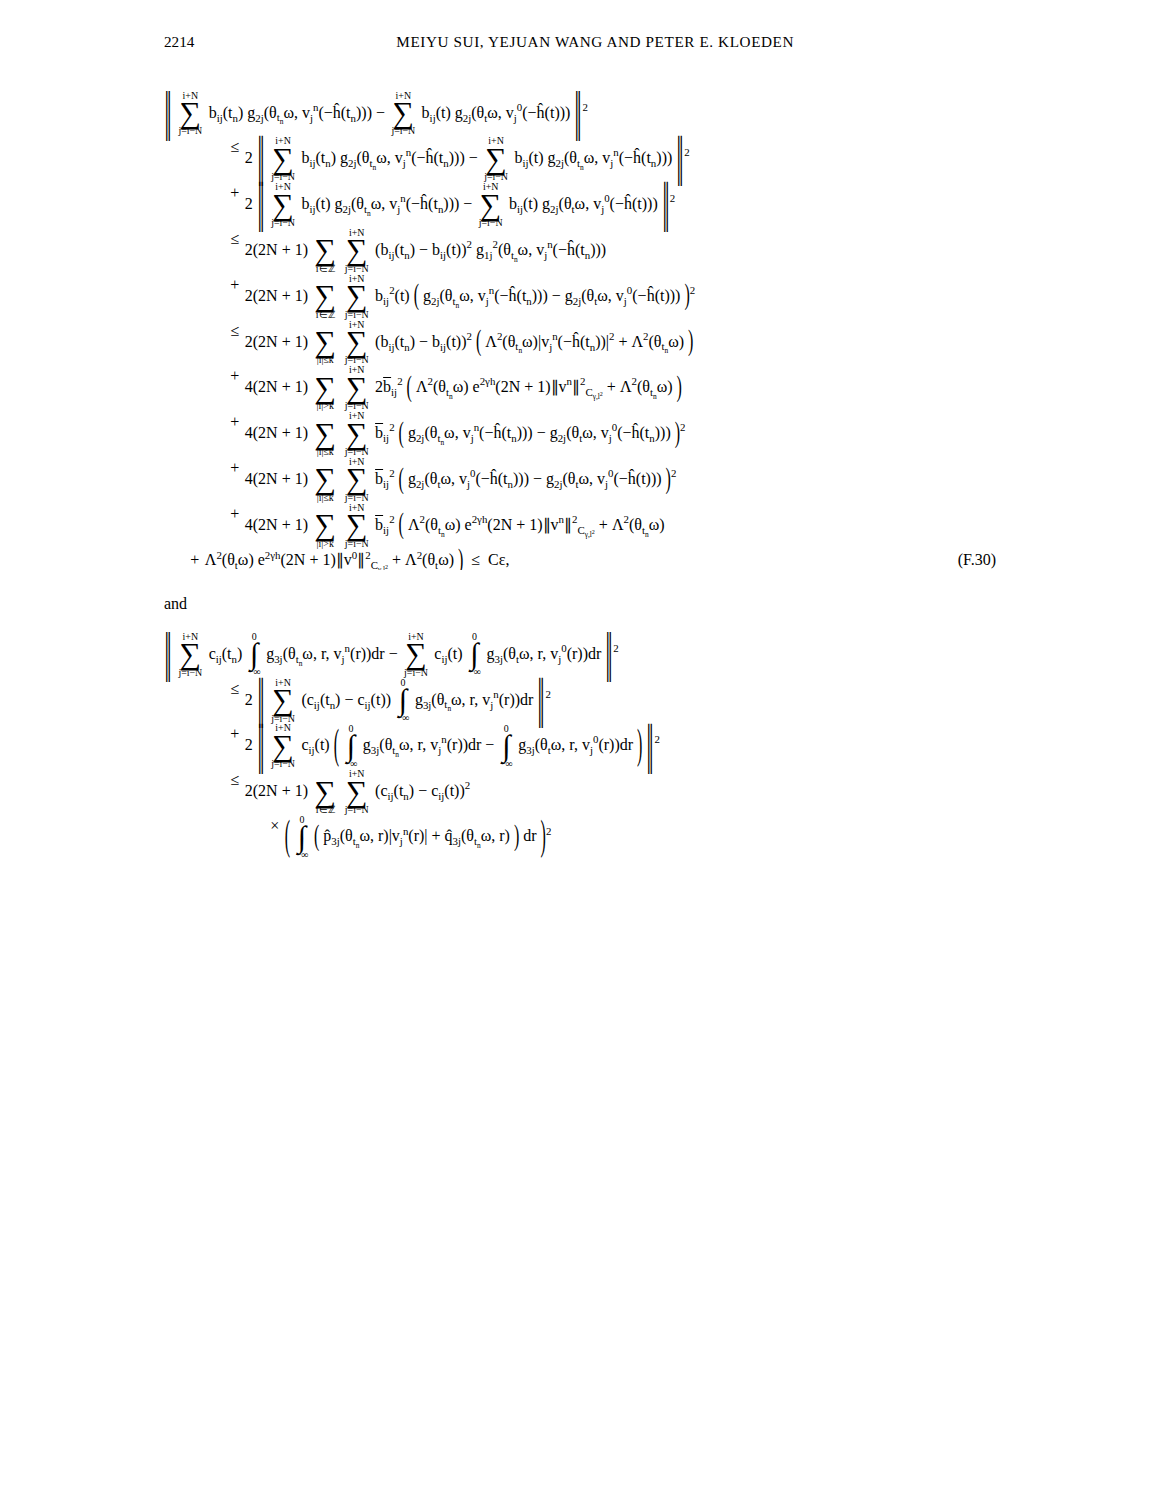2214 MEIYU SUI, YEJUAN WANG AND PETER E. KLOEDEN
∥ i+N∑j=i−N bij(tn) g2j(θtnω, vjn(−ĥ(tn))) − i+N∑j=i−N bij(t) g2j(θtω, vj0(−ĥ(t))) ∥2
≤ 2 ∥ i+N∑j=i−N bij(tn) g2j(θtnω, vjn(−ĥ(tn))) − i+N∑j=i−N bij(t) g2j(θtnω, vjn(−ĥ(tn))) ∥2
+ 2 ∥ i+N∑j=i−N bij(t) g2j(θtnω, vjn(−ĥ(tn))) − i+N∑j=i−N bij(t) g2j(θtω, vj0(−ĥ(t))) ∥2
≤ 2(2N + 1) ∑i∈ℤ i+N∑j=i−N (bij(tn) − bij(t))2 g1j2(θtnω, vjn(−ĥ(tn)))
+ 2(2N + 1) ∑i∈ℤ i+N∑j=i−N bij2(t) ( g2j(θtnω, vjn(−ĥ(tn))) − g2j(θtω, vj0(−ĥ(t))) )2
≤ 2(2N + 1) ∑|i|≤k i+N∑j=i−N (bij(tn) − bij(t))2 ( Λ2(θtnω)|vjn(−ĥ(tn))|2 + Λ2(θtnω) )
+ 4(2N + 1) ∑|i|>k i+N∑j=i−N 2bij2 ( Λ2(θtnω) e2γh(2N + 1)∥vn∥2Cγ,l2 + Λ2(θtnω) )
+ 4(2N + 1) ∑|i|≤k i+N∑j=i−N bij2 ( g2j(θtnω, vjn(−ĥ(tn))) − g2j(θtω, vj0(−ĥ(tn))) )2
+ 4(2N + 1) ∑|i|≤k i+N∑j=i−N bij2 ( g2j(θtω, vj0(−ĥ(tn))) − g2j(θtω, vj0(−ĥ(t))) )2
+ 4(2N + 1) ∑|i|>k i+N∑j=i−N bij2 ( Λ2(θtnω) e2γh(2N + 1)∥vn∥2Cγ,l2 + Λ2(θtnω)
+ Λ2(θtω) e2γh(2N + 1)∥v0∥2Cγ,l2 + Λ2(θtω) ) ≤ Cε,
(F.30)
and
∥ i+N∑j=i−N cij(tn) 0∫−∞ g3j(θtnω, r, vjn(r))dr − i+N∑j=i−N cij(t) 0∫−∞ g3j(θtω, r, vj0(r))dr ∥2
≤ 2 ∥ i+N∑j=i−N (cij(tn) − cij(t)) 0∫−∞ g3j(θtnω, r, vjn(r))dr ∥2
+ 2 ∥ i+N∑j=i−N cij(t) ( 0∫−∞ g3j(θtnω, r, vjn(r))dr − 0∫−∞ g3j(θtω, r, vj0(r))dr ) ∥2
≤ 2(2N + 1) ∑i∈ℤ i+N∑j=i−N (cij(tn) − cij(t))2
× ( 0∫−∞ ( p̂3j(θtnω, r)|vjn(r)| + q̂3j(θtnω, r) ) dr )2